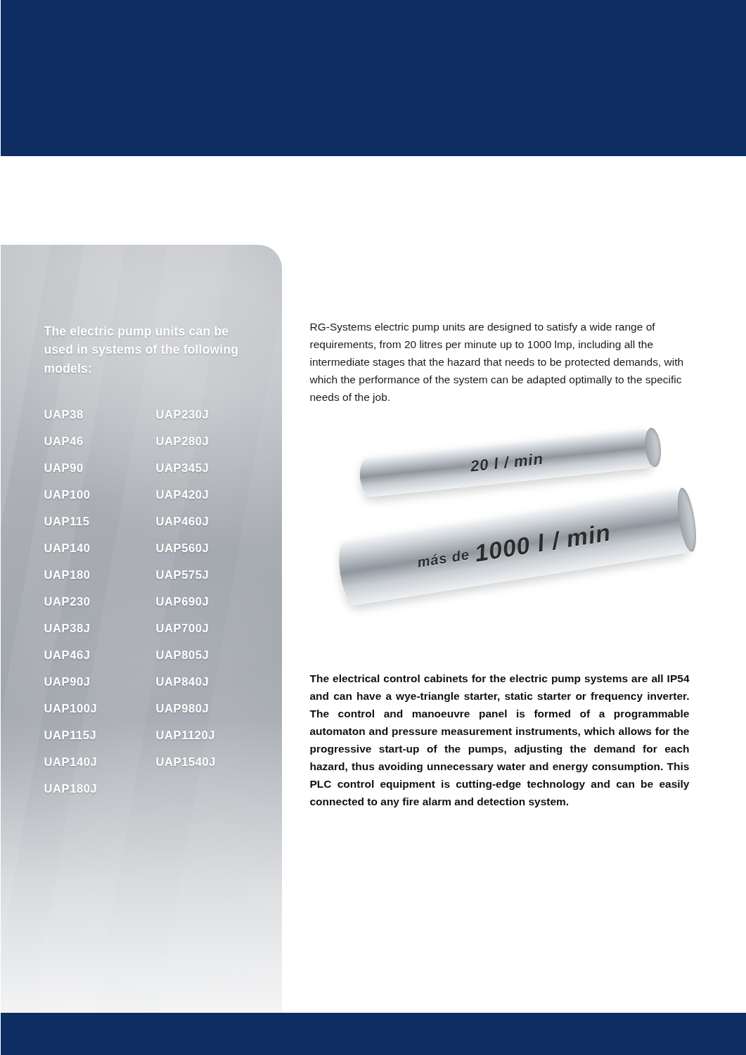The electric pump units can be used in systems of the following models:
UAP38
UAP230J
UAP46
UAP280J
UAP90
UAP345J
UAP100
UAP420J
UAP115
UAP460J
UAP140
UAP560J
UAP180
UAP575J
UAP230
UAP690J
UAP38J
UAP700J
UAP46J
UAP805J
UAP90J
UAP840J
UAP100J
UAP980J
UAP115J
UAP1120J
UAP140J
UAP1540J
UAP180J
RG-Systems electric pump units are designed to satisfy a wide range of requirements, from 20 litres per minute up to 1000 lmp, including all the intermediate stages that the hazard that needs to be protected demands, with which the performance of the system can be adapted optimally to the specific needs of the job.
20 l / min
más de1000 l / min
The electrical control cabinets for the electric pump systems are all IP54 and can have a wye-triangle starter, static starter or frequency inverter. The control and manoeuvre panel is formed of a programmable automaton and pressure measurement instruments, which allows for the progressive start-up of the pumps, adjusting the demand for each hazard, thus avoiding unnecessary water and energy consumption. This PLC control equipment is cutting-edge technology and can be easily connected to any fire alarm and detection system.